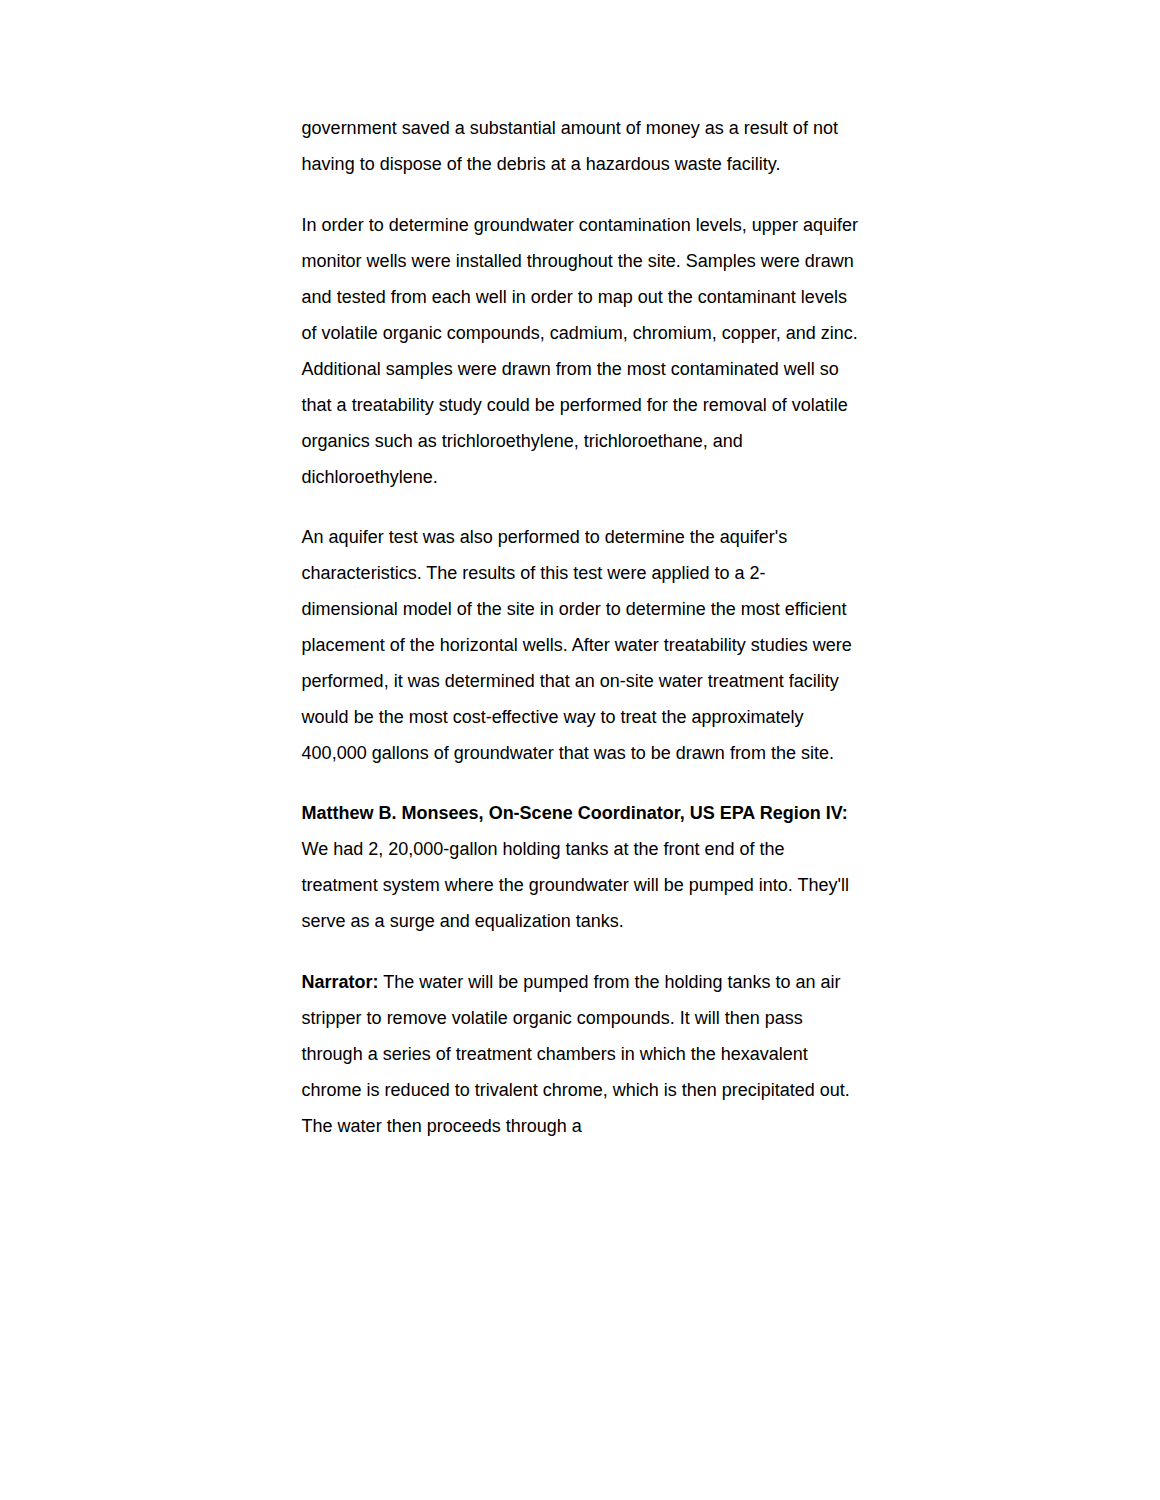government saved a substantial amount of money as a result of not having to dispose of the debris at a hazardous waste facility.
In order to determine groundwater contamination levels, upper aquifer monitor wells were installed throughout the site. Samples were drawn and tested from each well in order to map out the contaminant levels of volatile organic compounds, cadmium, chromium, copper, and zinc. Additional samples were drawn from the most contaminated well so that a treatability study could be performed for the removal of volatile organics such as trichloroethylene, trichloroethane, and dichloroethylene.
An aquifer test was also performed to determine the aquifer's characteristics. The results of this test were applied to a 2-dimensional model of the site in order to determine the most efficient placement of the horizontal wells. After water treatability studies were performed, it was determined that an on-site water treatment facility would be the most cost-effective way to treat the approximately 400,000 gallons of groundwater that was to be drawn from the site.
Matthew B. Monsees, On-Scene Coordinator, US EPA Region IV: We had 2, 20,000-gallon holding tanks at the front end of the treatment system where the groundwater will be pumped into. They'll serve as a surge and equalization tanks.
Narrator: The water will be pumped from the holding tanks to an air stripper to remove volatile organic compounds. It will then pass through a series of treatment chambers in which the hexavalent chrome is reduced to trivalent chrome, which is then precipitated out. The water then proceeds through a